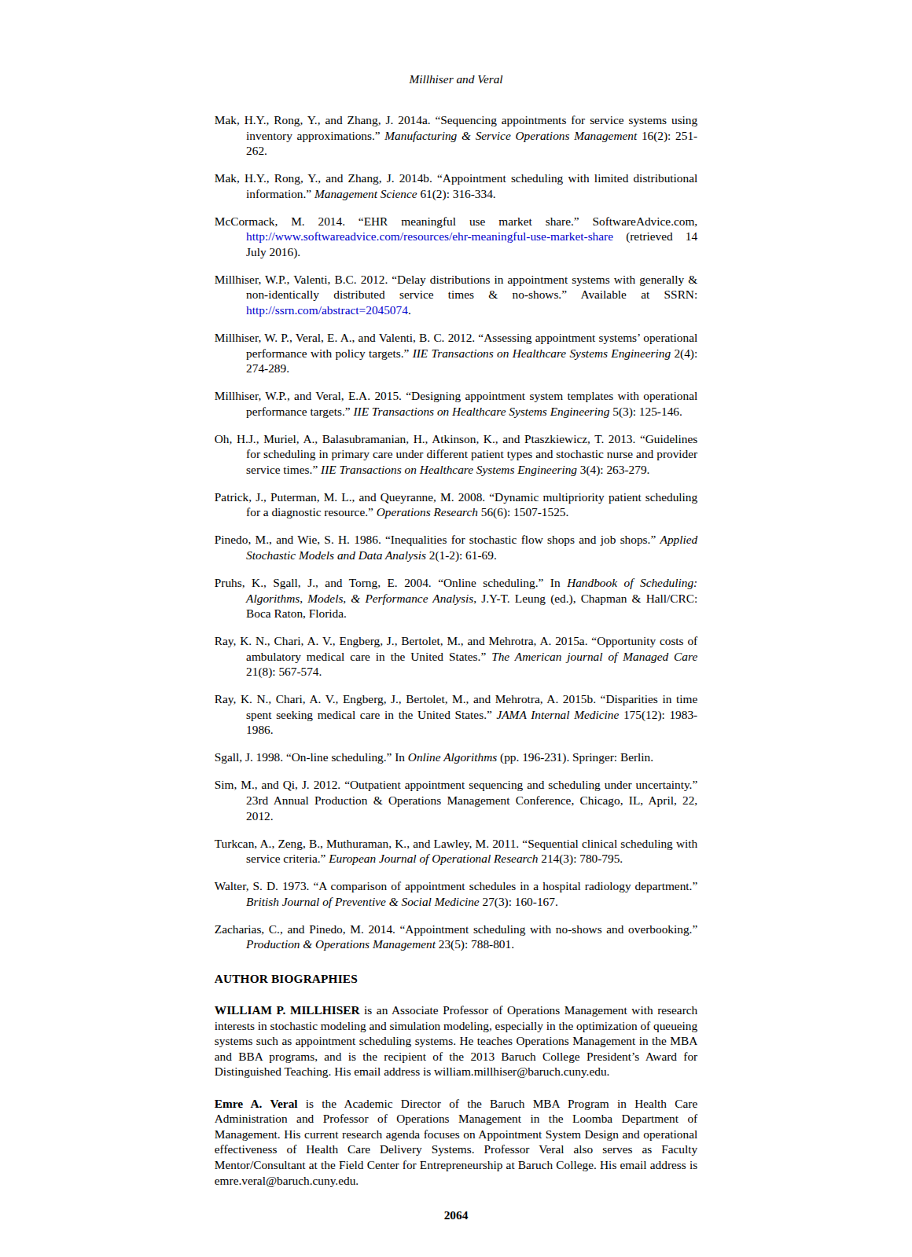Millhiser and Veral
Mak, H.Y., Rong, Y., and Zhang, J. 2014a. “Sequencing appointments for service systems using inventory approximations.” Manufacturing & Service Operations Management 16(2): 251-262.
Mak, H.Y., Rong, Y., and Zhang, J. 2014b. “Appointment scheduling with limited distributional information.” Management Science 61(2): 316-334.
McCormack, M. 2014. “EHR meaningful use market share.” SoftwareAdvice.com, http://www.softwareadvice.com/resources/ehr-meaningful-use-market-share (retrieved 14 July 2016).
Millhiser, W.P., Valenti, B.C. 2012. “Delay distributions in appointment systems with generally & non-identically distributed service times & no-shows.” Available at SSRN: http://ssrn.com/abstract=2045074.
Millhiser, W. P., Veral, E. A., and Valenti, B. C. 2012. “Assessing appointment systems’ operational performance with policy targets.” IIE Transactions on Healthcare Systems Engineering 2(4): 274-289.
Millhiser, W.P., and Veral, E.A. 2015. “Designing appointment system templates with operational performance targets.” IIE Transactions on Healthcare Systems Engineering 5(3): 125-146.
Oh, H.J., Muriel, A., Balasubramanian, H., Atkinson, K., and Ptaszkiewicz, T. 2013. “Guidelines for scheduling in primary care under different patient types and stochastic nurse and provider service times.” IIE Transactions on Healthcare Systems Engineering 3(4): 263-279.
Patrick, J., Puterman, M. L., and Queyranne, M. 2008. “Dynamic multipriority patient scheduling for a diagnostic resource.” Operations Research 56(6): 1507-1525.
Pinedo, M., and Wie, S. H. 1986. “Inequalities for stochastic flow shops and job shops.” Applied Stochastic Models and Data Analysis 2(1-2): 61-69.
Pruhs, K., Sgall, J., and Torng, E. 2004. “Online scheduling.” In Handbook of Scheduling: Algorithms, Models, & Performance Analysis, J.Y-T. Leung (ed.), Chapman & Hall/CRC: Boca Raton, Florida.
Ray, K. N., Chari, A. V., Engberg, J., Bertolet, M., and Mehrotra, A. 2015a. “Opportunity costs of ambulatory medical care in the United States.” The American journal of Managed Care 21(8): 567-574.
Ray, K. N., Chari, A. V., Engberg, J., Bertolet, M., and Mehrotra, A. 2015b. “Disparities in time spent seeking medical care in the United States.” JAMA Internal Medicine 175(12): 1983-1986.
Sgall, J. 1998. “On-line scheduling.” In Online Algorithms (pp. 196-231). Springer: Berlin.
Sim, M., and Qi, J. 2012. “Outpatient appointment sequencing and scheduling under uncertainty.” 23rd Annual Production & Operations Management Conference, Chicago, IL, April, 22, 2012.
Turkcan, A., Zeng, B., Muthuraman, K., and Lawley, M. 2011. “Sequential clinical scheduling with service criteria.” European Journal of Operational Research 214(3): 780-795.
Walter, S. D. 1973. “A comparison of appointment schedules in a hospital radiology department.” British Journal of Preventive & Social Medicine 27(3): 160-167.
Zacharias, C., and Pinedo, M. 2014. “Appointment scheduling with no-shows and overbooking.” Production & Operations Management 23(5): 788-801.
AUTHOR BIOGRAPHIES
WILLIAM P. MILLHISER is an Associate Professor of Operations Management with research interests in stochastic modeling and simulation modeling, especially in the optimization of queueing systems such as appointment scheduling systems. He teaches Operations Management in the MBA and BBA programs, and is the recipient of the 2013 Baruch College President’s Award for Distinguished Teaching. His email address is william.millhiser@baruch.cuny.edu.
Emre A. Veral is the Academic Director of the Baruch MBA Program in Health Care Administration and Professor of Operations Management in the Loomba Department of Management. His current research agenda focuses on Appointment System Design and operational effectiveness of Health Care Delivery Systems. Professor Veral also serves as Faculty Mentor/Consultant at the Field Center for Entrepreneurship at Baruch College. His email address is emre.veral@baruch.cuny.edu.
2064